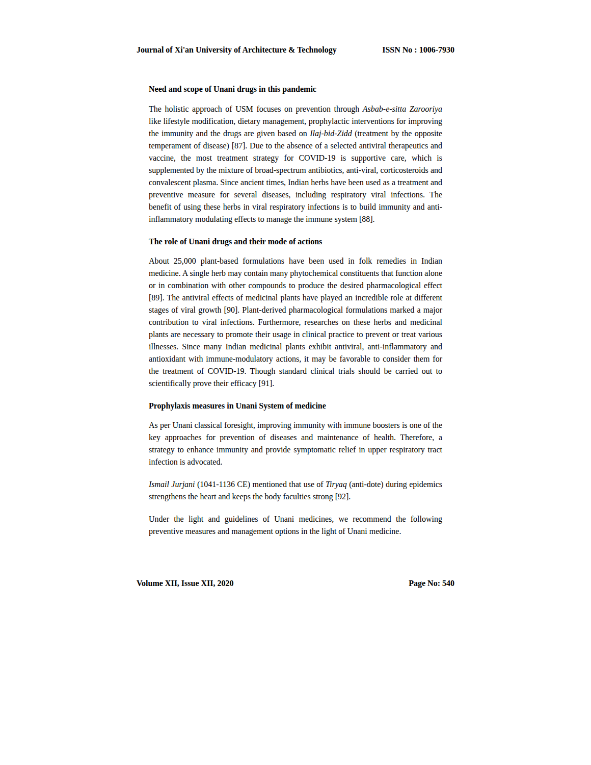Journal of Xi'an University of Architecture & Technology
ISSN No : 1006-7930
Need and scope of Unani drugs in this pandemic
The holistic approach of USM focuses on prevention through Asbab-e-sitta Zarooriya like lifestyle modification, dietary management, prophylactic interventions for improving the immunity and the drugs are given based on Ilaj-bid-Zidd (treatment by the opposite temperament of disease) [87]. Due to the absence of a selected antiviral therapeutics and vaccine, the most treatment strategy for COVID-19 is supportive care, which is supplemented by the mixture of broad-spectrum antibiotics, anti-viral, corticosteroids and convalescent plasma. Since ancient times, Indian herbs have been used as a treatment and preventive measure for several diseases, including respiratory viral infections. The benefit of using these herbs in viral respiratory infections is to build immunity and anti-inflammatory modulating effects to manage the immune system [88].
The role of Unani drugs and their mode of actions
About 25,000 plant-based formulations have been used in folk remedies in Indian medicine. A single herb may contain many phytochemical constituents that function alone or in combination with other compounds to produce the desired pharmacological effect [89]. The antiviral effects of medicinal plants have played an incredible role at different stages of viral growth [90]. Plant-derived pharmacological formulations marked a major contribution to viral infections. Furthermore, researches on these herbs and medicinal plants are necessary to promote their usage in clinical practice to prevent or treat various illnesses. Since many Indian medicinal plants exhibit antiviral, anti-inflammatory and antioxidant with immune-modulatory actions, it may be favorable to consider them for the treatment of COVID-19. Though standard clinical trials should be carried out to scientifically prove their efficacy [91].
Prophylaxis measures in Unani System of medicine
As per Unani classical foresight, improving immunity with immune boosters is one of the key approaches for prevention of diseases and maintenance of health. Therefore, a strategy to enhance immunity and provide symptomatic relief in upper respiratory tract infection is advocated.
Ismail Jurjani (1041-1136 CE) mentioned that use of Tiryaq (anti-dote) during epidemics strengthens the heart and keeps the body faculties strong [92].
Under the light and guidelines of Unani medicines, we recommend the following preventive measures and management options in the light of Unani medicine.
Volume XII, Issue XII, 2020
Page No: 540